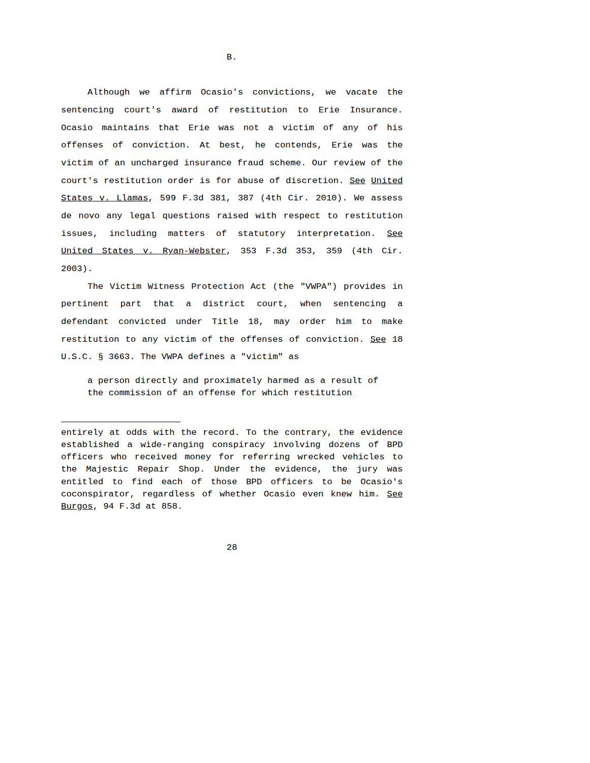B.
Although we affirm Ocasio's convictions, we vacate the sentencing court's award of restitution to Erie Insurance. Ocasio maintains that Erie was not a victim of any of his offenses of conviction. At best, he contends, Erie was the victim of an uncharged insurance fraud scheme. Our review of the court's restitution order is for abuse of discretion. See United States v. Llamas, 599 F.3d 381, 387 (4th Cir. 2010). We assess de novo any legal questions raised with respect to restitution issues, including matters of statutory interpretation. See United States v. Ryan-Webster, 353 F.3d 353, 359 (4th Cir. 2003).
The Victim Witness Protection Act (the "VWPA") provides in pertinent part that a district court, when sentencing a defendant convicted under Title 18, may order him to make restitution to any victim of the offenses of conviction. See 18 U.S.C. § 3663. The VWPA defines a "victim" as
a person directly and proximately harmed as a result of the commission of an offense for which restitution
entirely at odds with the record. To the contrary, the evidence established a wide-ranging conspiracy involving dozens of BPD officers who received money for referring wrecked vehicles to the Majestic Repair Shop. Under the evidence, the jury was entitled to find each of those BPD officers to be Ocasio's coconspirator, regardless of whether Ocasio even knew him. See Burgos, 94 F.3d at 858.
28